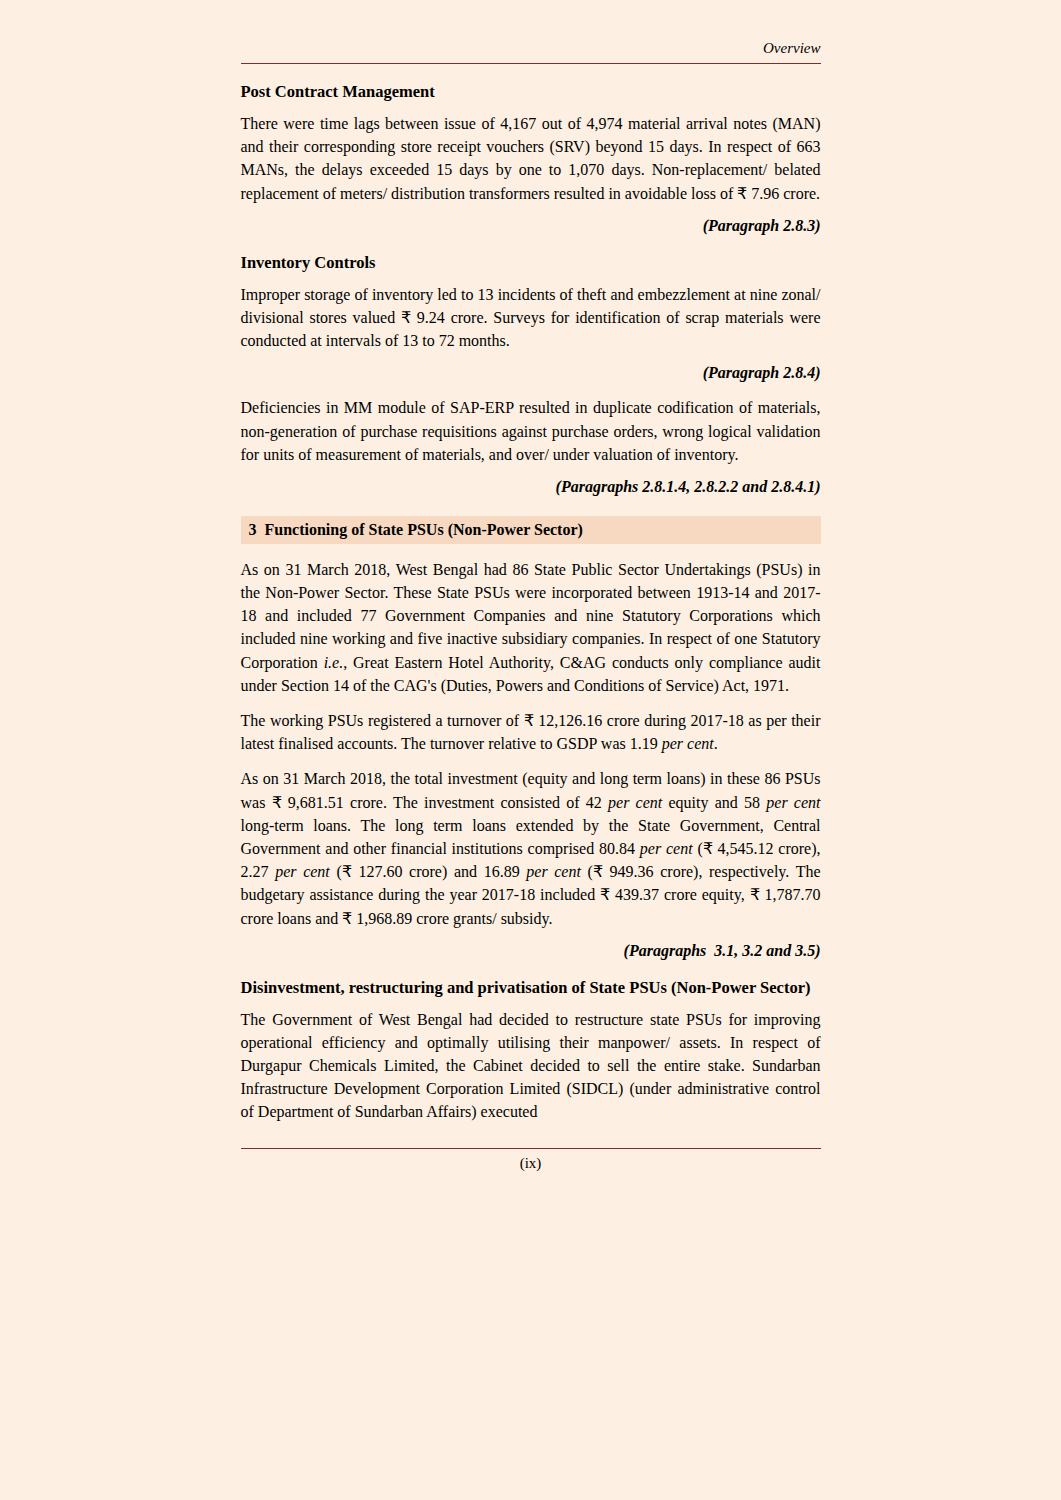Overview
Post Contract Management
There were time lags between issue of 4,167 out of 4,974 material arrival notes (MAN) and their corresponding store receipt vouchers (SRV) beyond 15 days. In respect of 663 MANs, the delays exceeded 15 days by one to 1,070 days. Non-replacement/ belated replacement of meters/ distribution transformers resulted in avoidable loss of ₹ 7.96 crore.
(Paragraph 2.8.3)
Inventory Controls
Improper storage of inventory led to 13 incidents of theft and embezzlement at nine zonal/ divisional stores valued ₹ 9.24 crore. Surveys for identification of scrap materials were conducted at intervals of 13 to 72 months.
(Paragraph 2.8.4)
Deficiencies in MM module of SAP-ERP resulted in duplicate codification of materials, non-generation of purchase requisitions against purchase orders, wrong logical validation for units of measurement of materials, and over/ under valuation of inventory.
(Paragraphs 2.8.1.4, 2.8.2.2 and 2.8.4.1)
3 Functioning of State PSUs (Non-Power Sector)
As on 31 March 2018, West Bengal had 86 State Public Sector Undertakings (PSUs) in the Non-Power Sector. These State PSUs were incorporated between 1913-14 and 2017-18 and included 77 Government Companies and nine Statutory Corporations which included nine working and five inactive subsidiary companies. In respect of one Statutory Corporation i.e., Great Eastern Hotel Authority, C&AG conducts only compliance audit under Section 14 of the CAG's (Duties, Powers and Conditions of Service) Act, 1971.
The working PSUs registered a turnover of ₹ 12,126.16 crore during 2017-18 as per their latest finalised accounts. The turnover relative to GSDP was 1.19 per cent.
As on 31 March 2018, the total investment (equity and long term loans) in these 86 PSUs was ₹ 9,681.51 crore. The investment consisted of 42 per cent equity and 58 per cent long-term loans. The long term loans extended by the State Government, Central Government and other financial institutions comprised 80.84 per cent (₹ 4,545.12 crore), 2.27 per cent (₹ 127.60 crore) and 16.89 per cent (₹ 949.36 crore), respectively. The budgetary assistance during the year 2017-18 included ₹ 439.37 crore equity, ₹ 1,787.70 crore loans and ₹ 1,968.89 crore grants/ subsidy.
(Paragraphs 3.1, 3.2 and 3.5)
Disinvestment, restructuring and privatisation of State PSUs (Non-Power Sector)
The Government of West Bengal had decided to restructure state PSUs for improving operational efficiency and optimally utilising their manpower/ assets. In respect of Durgapur Chemicals Limited, the Cabinet decided to sell the entire stake. Sundarban Infrastructure Development Corporation Limited (SIDCL) (under administrative control of Department of Sundarban Affairs) executed
(ix)